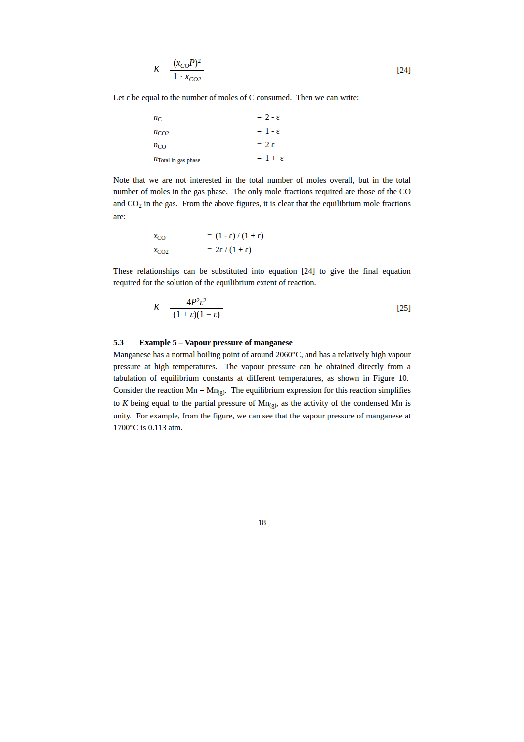K = (xCO P)2 1 · xCO2
[24]
Let ε be equal to the number of moles of C consumed. Then we can write:
| n C | = | 2 - ε |
| n CO2 | = | 1 - ε |
| n CO | = | 2 ε |
| n Total in gas phase | = | 1 + ε |
Note that we are not interested in the total number of moles overall, but in the total number of moles in the gas phase. The only mole fractions required are those of the CO and CO2 in the gas. From the above figures, it is clear that the equilibrium mole fractions are:
| x CO | = | (1 - ε) / (1 + ε) |
| x CO2 | = | 2ε / (1 + ε) |
These relationships can be substituted into equation [24] to give the final equation required for the solution of the equilibrium extent of reaction.
K = 4P2ε2 (1 + ε)(1 − ε)
[25]
5.3 Example 5 – Vapour pressure of manganese
Manganese has a normal boiling point of around 2060°C, and has a relatively high vapour pressure at high temperatures. The vapour pressure can be obtained directly from a tabulation of equilibrium constants at different temperatures, as shown in Figure 10. Consider the reaction Mn = Mn(g). The equilibrium expression for this reaction simplifies to K being equal to the partial pressure of Mn(g), as the activity of the condensed Mn is unity. For example, from the figure, we can see that the vapour pressure of manganese at 1700°C is 0.113 atm.
18